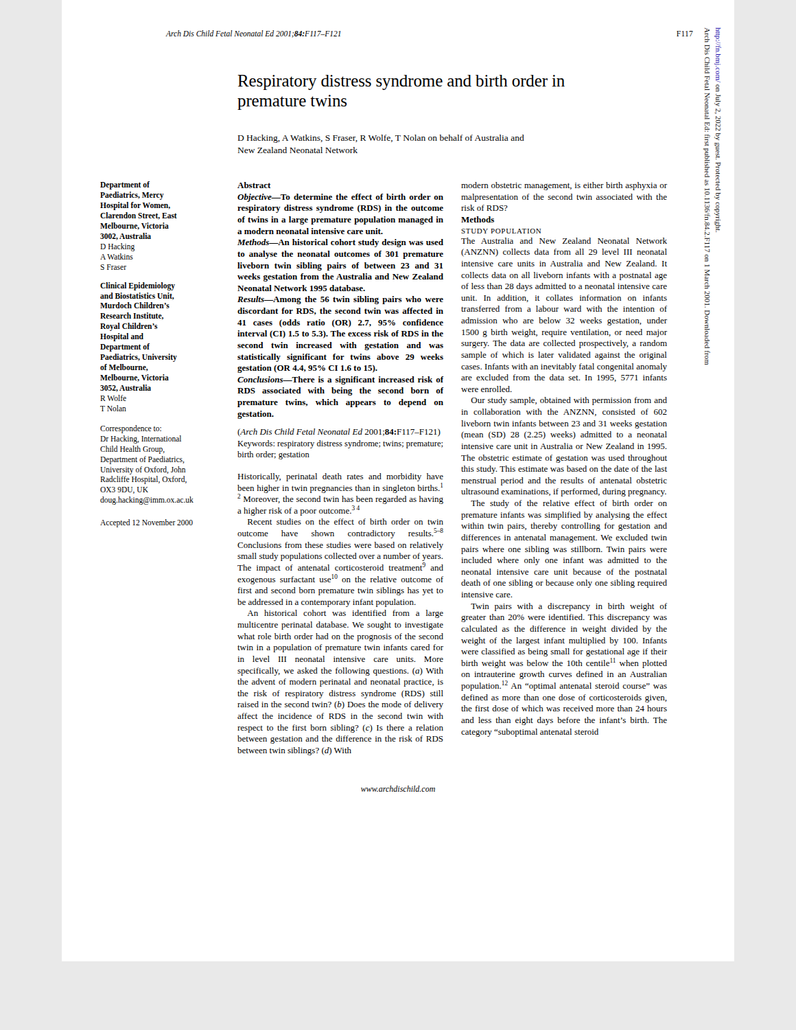Arch Dis Child Fetal Neonatal Ed 2001;84: F117–F121
F117
Respiratory distress syndrome and birth order in premature twins
D Hacking, A Watkins, S Fraser, R Wolfe, T Nolan on behalf of Australia and
New Zealand Neonatal Network
Department of
Paediatrics, Mercy
Hospital for Women,
Clarendon Street, East
Melbourne, Victoria
3002, Australia
D Hacking
A Watkins
S Fraser
Clinical Epidemiology
and Biostatistics Unit,
Murdoch Children’s
Research Institute,
Royal Children’s
Hospital and
Department of
Paediatrics, University
of Melbourne,
Melbourne, Victoria
3052, Australia
R Wolfe
T Nolan
Correspondence to:
Dr Hacking, International
Child Health Group,
Department of Paediatrics,
University of Oxford, John
Radcliffe Hospital, Oxford,
OX3 9DU, UK
doug.hacking@imm.ox.ac.uk
Accepted 12 November 2000
Abstract
Objective—To determine the effect of birth order on respiratory distress syndrome (RDS) in the outcome of twins in a large premature population managed in a modern neonatal intensive care unit.
Methods—An historical cohort study design was used to analyse the neonatal outcomes of 301 premature liveborn twin sibling pairs of between 23 and 31 weeks gestation from the Australia and New Zealand Neonatal Network 1995 database.
Results—Among the 56 twin sibling pairs who were discordant for RDS, the second twin was affected in 41 cases (odds ratio (OR) 2.7, 95% confidence interval (CI) 1.5 to 5.3). The excess risk of RDS in the second twin increased with gestation and was statistically significant for twins above 29 weeks gestation (OR 4.4, 95% CI 1.6 to 15).
Conclusions—There is a significant increased risk of RDS associated with being the second born of premature twins, which appears to depend on gestation.
(Arch Dis Child Fetal Neonatal Ed 2001;84: F117–F121)
Keywords: respiratory distress syndrome; twins; premature; birth order; gestation
Historically, perinatal death rates and morbidity have been higher in twin pregnancies than in singleton births.1 2 Moreover, the second twin has been regarded as having a higher risk of a poor outcome.3 4
Recent studies on the effect of birth order on twin outcome have shown contradictory results.5–8 Conclusions from these studies were based on relatively small study populations collected over a number of years. The impact of antenatal corticosteroid treatment9 and exogenous surfactant use10 on the relative outcome of first and second born premature twin siblings has yet to be addressed in a contemporary infant population.
An historical cohort was identified from a large multicentre perinatal database. We sought to investigate what role birth order had on the prognosis of the second twin in a population of premature twin infants cared for in level III neonatal intensive care units. More specifically, we asked the following questions. (a) With the advent of modern perinatal and neonatal practice, is the risk of respiratory distress syndrome (RDS) still raised in the second twin? (b) Does the mode of delivery affect the incidence of RDS in the second twin with respect to the first born sibling? (c) Is there a relation between gestation and the difference in the risk of RDS between twin siblings? (d) With
modern obstetric management, is either birth asphyxia or malpresentation of the second twin associated with the risk of RDS?
Methods
Study population
The Australia and New Zealand Neonatal Network (ANZNN) collects data from all 29 level III neonatal intensive care units in Australia and New Zealand. It collects data on all liveborn infants with a postnatal age of less than 28 days admitted to a neonatal intensive care unit. In addition, it collates information on infants transferred from a labour ward with the intention of admission who are below 32 weeks gestation, under 1500 g birth weight, require ventilation, or need major surgery. The data are collected prospectively, a random sample of which is later validated against the original cases. Infants with an inevitably fatal congenital anomaly are excluded from the data set. In 1995, 5771 infants were enrolled.
Our study sample, obtained with permission from and in collaboration with the ANZNN, consisted of 602 liveborn twin infants between 23 and 31 weeks gestation (mean (SD) 28 (2.25) weeks) admitted to a neonatal intensive care unit in Australia or New Zealand in 1995. The obstetric estimate of gestation was used throughout this study. This estimate was based on the date of the last menstrual period and the results of antenatal obstetric ultrasound examinations, if performed, during pregnancy.
The study of the relative effect of birth order on premature infants was simplified by analysing the effect within twin pairs, thereby controlling for gestation and differences in antenatal management. We excluded twin pairs where one sibling was stillborn. Twin pairs were included where only one infant was admitted to the neonatal intensive care unit because of the postnatal death of one sibling or because only one sibling required intensive care.
Twin pairs with a discrepancy in birth weight of greater than 20% were identified. This discrepancy was calculated as the difference in weight divided by the weight of the largest infant multiplied by 100. Infants were classified as being small for gestational age if their birth weight was below the 10th centile11 when plotted on intrauterine growth curves defined in an Australian population.12 An “optimal antenatal steroid course” was defined as more than one dose of corticosteroids given, the first dose of which was received more than 24 hours and less than eight days before the infant’s birth. The category “suboptimal antenatal steroid
Arch Dis Child Fetal Neonatal Ed: first published as 10.1136/fn.84.2.F117 on 1 March 2001. Downloaded from http://fn.bmj.com/ on July 2, 2022 by guest. Protected by copyright.
www.archdischild.com